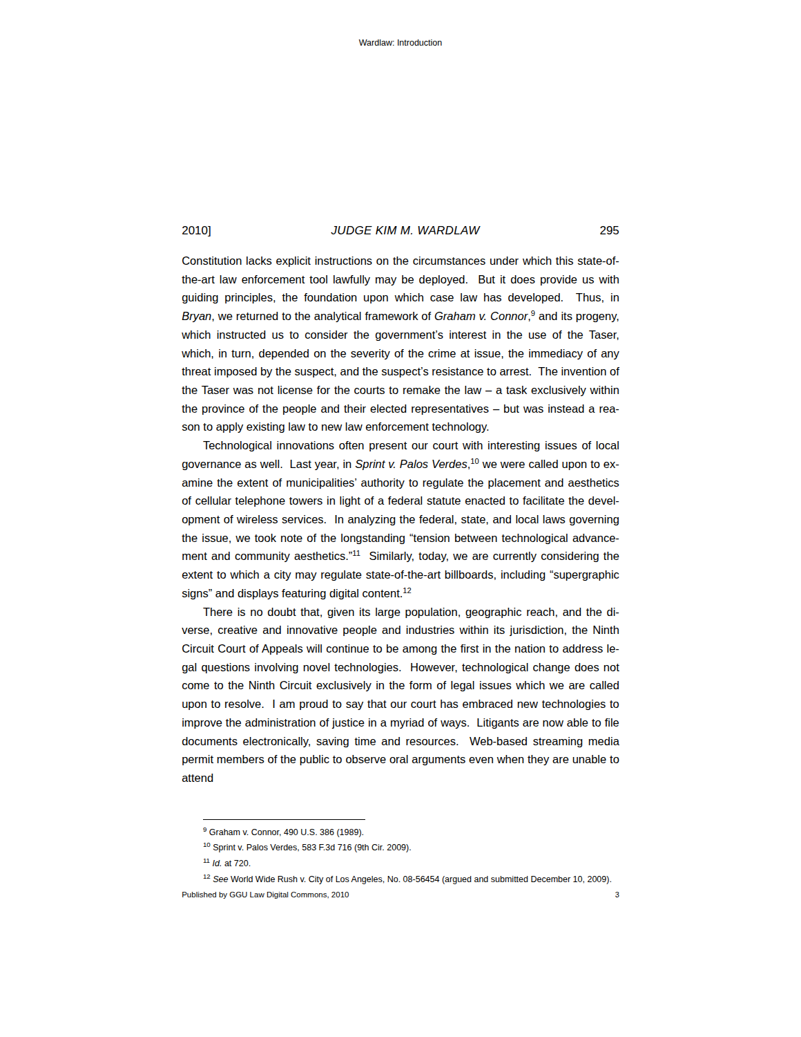Wardlaw: Introduction
2010]
JUDGE KIM M. WARDLAW
295
Constitution lacks explicit instructions on the circumstances under which this state-of-the-art law enforcement tool lawfully may be deployed. But it does provide us with guiding principles, the foundation upon which case law has developed. Thus, in Bryan, we returned to the analytical framework of Graham v. Connor,9 and its progeny, which instructed us to consider the government’s interest in the use of the Taser, which, in turn, depended on the severity of the crime at issue, the immediacy of any threat imposed by the suspect, and the suspect’s resistance to arrest. The invention of the Taser was not license for the courts to remake the law – a task exclusively within the province of the people and their elected representatives – but was instead a reason to apply existing law to new law enforcement technology.
Technological innovations often present our court with interesting issues of local governance as well. Last year, in Sprint v. Palos Verdes,10 we were called upon to examine the extent of municipalities’ authority to regulate the placement and aesthetics of cellular telephone towers in light of a federal statute enacted to facilitate the development of wireless services. In analyzing the federal, state, and local laws governing the issue, we took note of the longstanding “tension between technological advancement and community aesthetics.”11 Similarly, today, we are currently considering the extent to which a city may regulate state-of-the-art billboards, including “supergraphic signs” and displays featuring digital content.12
There is no doubt that, given its large population, geographic reach, and the diverse, creative and innovative people and industries within its jurisdiction, the Ninth Circuit Court of Appeals will continue to be among the first in the nation to address legal questions involving novel technologies. However, technological change does not come to the Ninth Circuit exclusively in the form of legal issues which we are called upon to resolve. I am proud to say that our court has embraced new technologies to improve the administration of justice in a myriad of ways. Litigants are now able to file documents electronically, saving time and resources. Web-based streaming media permit members of the public to observe oral arguments even when they are unable to attend
9 Graham v. Connor, 490 U.S. 386 (1989).
10 Sprint v. Palos Verdes, 583 F.3d 716 (9th Cir. 2009).
11 Id. at 720.
12 See World Wide Rush v. City of Los Angeles, No. 08-56454 (argued and submitted December 10, 2009).
Published by GGU Law Digital Commons, 2010
3